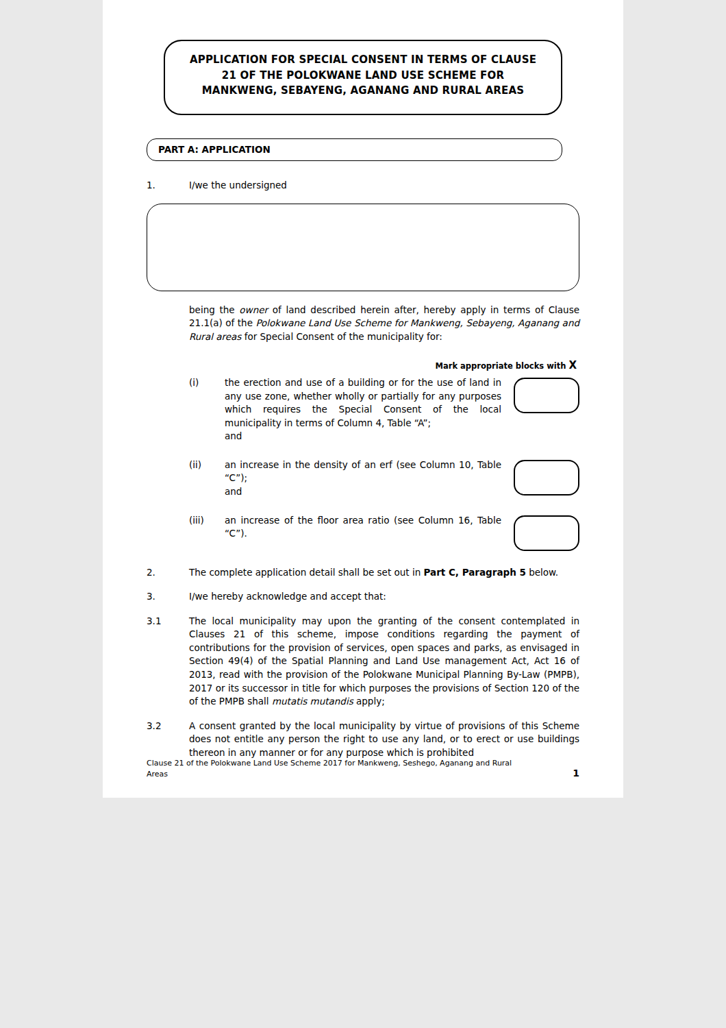Application for special consent in terms of clause 21 of the Polokwane Land Use Scheme for Mankweng, Sebayeng, Aganang and Rural Areas
PART A: APPLICATION
1.
I/we the undersigned
being the owner of land described herein after, hereby apply in terms of Clause 21.1(a) of the Polokwane Land Use Scheme for Mankweng, Sebayeng, Aganang and Rural areas for Special Consent of the municipality for:
Mark appropriate blocks with X
(i)
the erection and use of a building or for the use of land in any use zone, whether wholly or partially for any purposes which requires the Special Consent of the local municipality in terms of Column 4, Table “A”;
and
(ii)
an increase in the density of an erf (see Column 10, Table “C”);
and
(iii)
an increase of the floor area ratio (see Column 16, Table “C”).
2.
The complete application detail shall be set out in Part C, Paragraph 5 below.
3.
I/we hereby acknowledge and accept that:
3.1
The local municipality may upon the granting of the consent contemplated in Clauses 21 of this scheme, impose conditions regarding the payment of contributions for the provision of services, open spaces and parks, as envisaged in Section 49(4) of the Spatial Planning and Land Use management Act, Act 16 of 2013, read with the provision of the Polokwane Municipal Planning By-Law (PMPB), 2017 or its successor in title for which purposes the provisions of Section 120 of the of the PMPB shall mutatis mutandis apply;
3.2
A consent granted by the local municipality by virtue of provisions of this Scheme does not entitle any person the right to use any land, or to erect or use buildings thereon in any manner or for any purpose which is prohibited
Clause 21 of the Polokwane Land Use Scheme 2017 for Mankweng, Seshego, Aganang and Rural Areas
1